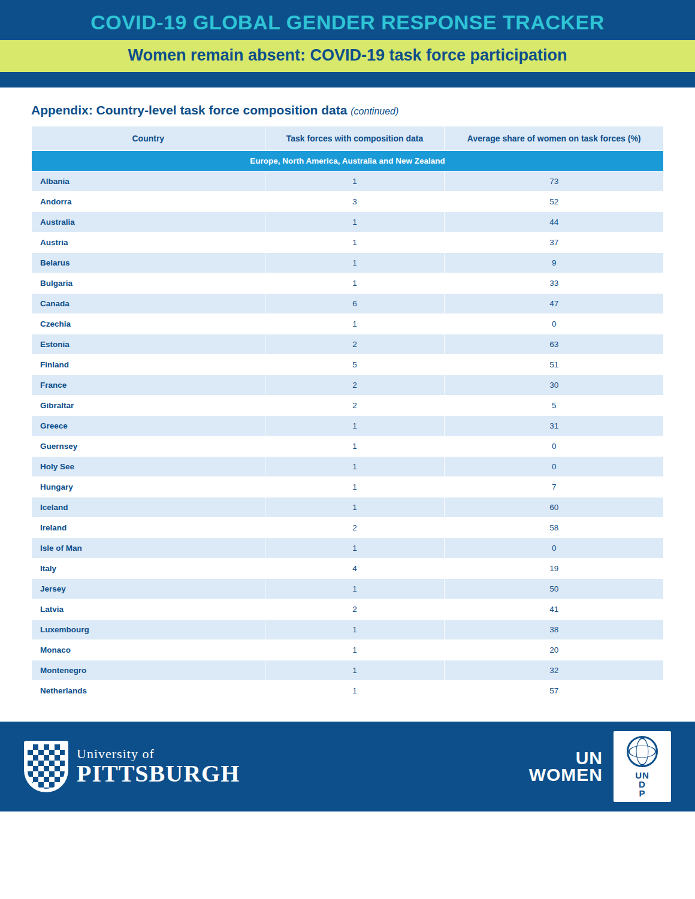COVID-19 Global Gender Response Tracker
Women remain absent: COVID-19 task force participation
Appendix: Country-level task force composition data (continued)
| Country | Task forces with composition data | Average share of women on task forces (%) |
| --- | --- | --- |
| Europe, North America, Australia and New Zealand |
| Albania | 1 | 73 |
| Andorra | 3 | 52 |
| Australia | 1 | 44 |
| Austria | 1 | 37 |
| Belarus | 1 | 9 |
| Bulgaria | 1 | 33 |
| Canada | 6 | 47 |
| Czechia | 1 | 0 |
| Estonia | 2 | 63 |
| Finland | 5 | 51 |
| France | 2 | 30 |
| Gibraltar | 2 | 5 |
| Greece | 1 | 31 |
| Guernsey | 1 | 0 |
| Holy See | 1 | 0 |
| Hungary | 1 | 7 |
| Iceland | 1 | 60 |
| Ireland | 2 | 58 |
| Isle of Man | 1 | 0 |
| Italy | 4 | 19 |
| Jersey | 1 | 50 |
| Latvia | 2 | 41 |
| Luxembourg | 1 | 38 |
| Monaco | 1 | 20 |
| Montenegro | 1 | 32 |
| Netherlands | 1 | 57 |
University of PITTSBURGH
UN WOMEN
UN DP